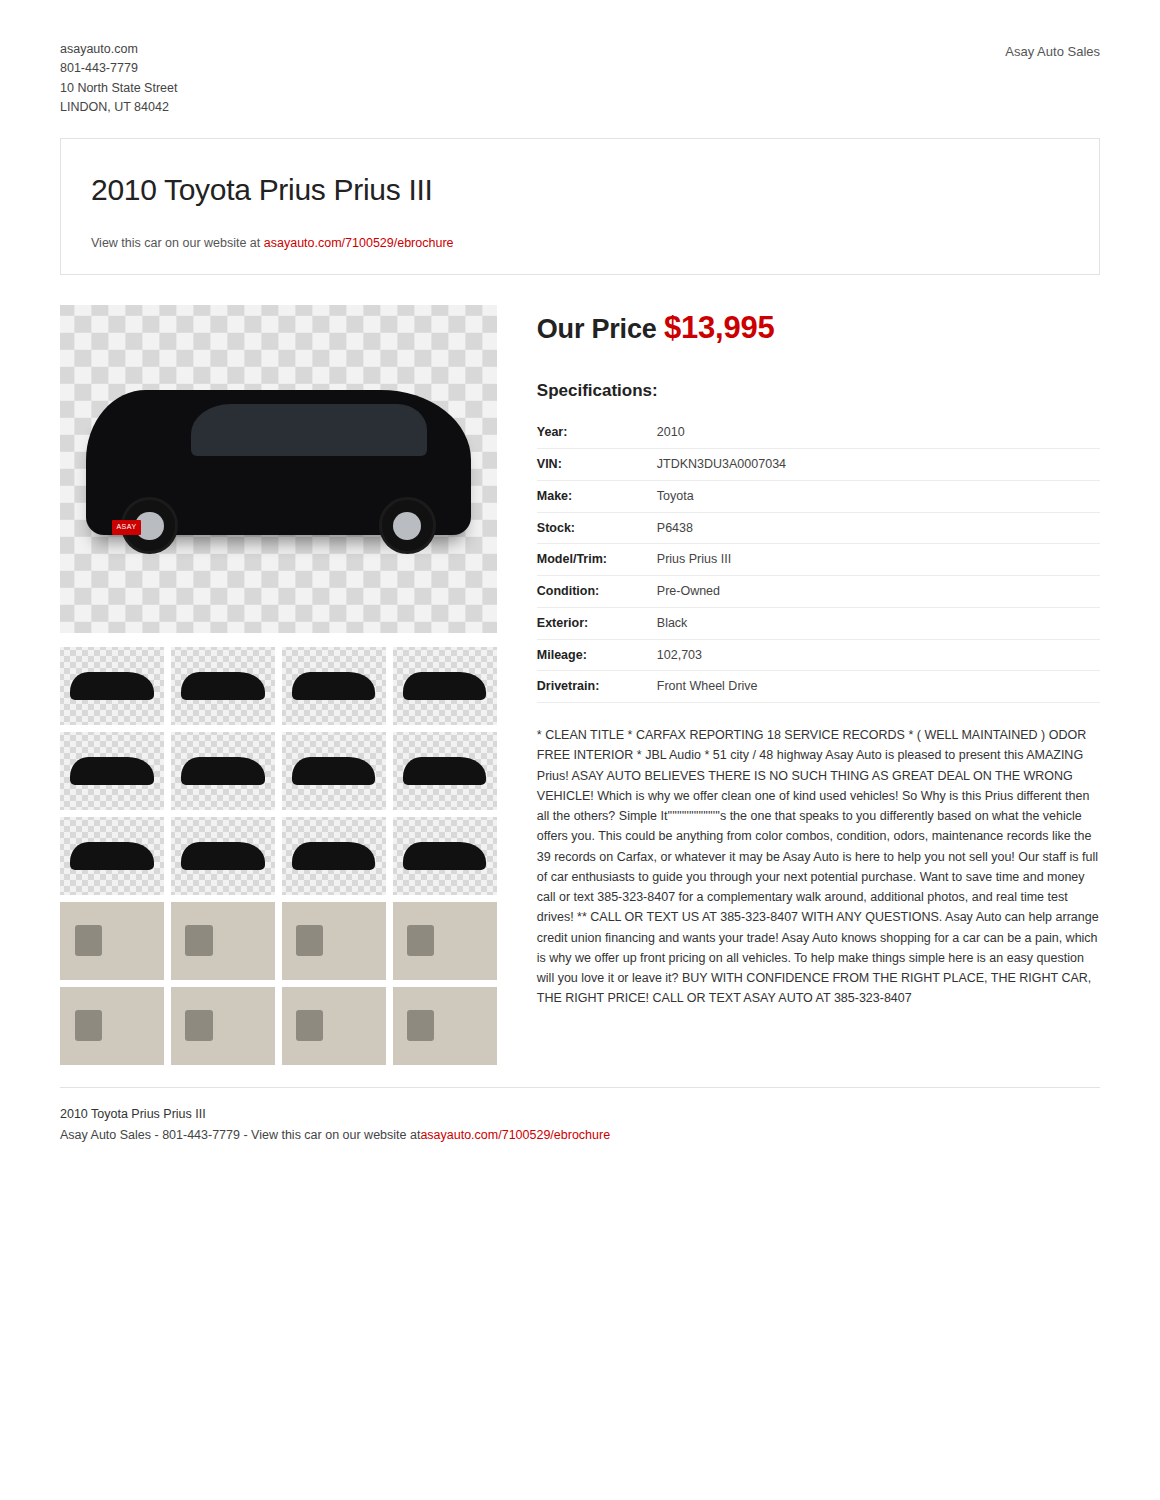asayauto.com
801-443-7779
10 North State Street
LINDON, UT 84042
Asay Auto Sales
2010 Toyota Prius Prius III
View this car on our website at asayauto.com/7100529/ebrochure
ASAY
Our Price $13,995
Specifications:
| Year: | 2010 |
| VIN: | JTDKN3DU3A0007034 |
| Make: | Toyota |
| Stock: | P6438 |
| Model/Trim: | Prius Prius III |
| Condition: | Pre-Owned |
| Exterior: | Black |
| Mileage: | 102,703 |
| Drivetrain: | Front Wheel Drive |
* CLEAN TITLE * CARFAX REPORTING 18 SERVICE RECORDS * ( WELL MAINTAINED ) ODOR FREE INTERIOR * JBL Audio * 51 city / 48 highway Asay Auto is pleased to present this AMAZING Prius! ASAY AUTO BELIEVES THERE IS NO SUCH THING AS GREAT DEAL ON THE WRONG VEHICLE! Which is why we offer clean one of kind used vehicles! So Why is this Prius different then all the others? Simple It''''''''''''''''''''''s the one that speaks to you differently based on what the vehicle offers you. This could be anything from color combos, condition, odors, maintenance records like the 39 records on Carfax, or whatever it may be Asay Auto is here to help you not sell you! Our staff is full of car enthusiasts to guide you through your next potential purchase. Want to save time and money call or text 385-323-8407 for a complementary walk around, additional photos, and real time test drives! ** CALL OR TEXT US AT 385-323-8407 WITH ANY QUESTIONS. Asay Auto can help arrange credit union financing and wants your trade! Asay Auto knows shopping for a car can be a pain, which is why we offer up front pricing on all vehicles. To help make things simple here is an easy question will you love it or leave it? BUY WITH CONFIDENCE FROM THE RIGHT PLACE, THE RIGHT CAR, THE RIGHT PRICE! CALL OR TEXT ASAY AUTO AT 385-323-8407
2010 Toyota Prius Prius III
Asay Auto Sales - 801-443-7779 - View this car on our website atasayauto.com/7100529/ebrochure